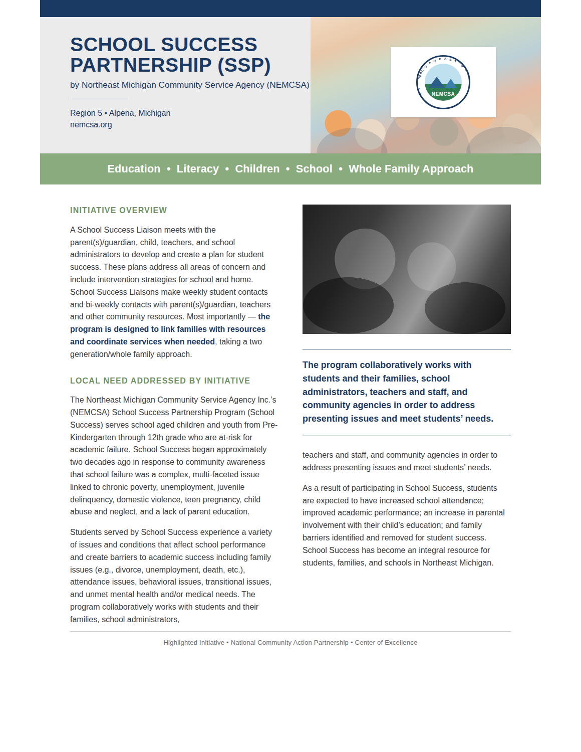N O R T H E A S T M I C H C O M M U N I T Y S E R V I C E
NEMCSA
School Success Partnership (SSP)
by Northeast Michigan Community Service Agency (NEMCSA)
Region 5 • Alpena, Michigan
nemcsa.org
Education • Literacy • Children • School • Whole Family Approach
Initiative Overview
A School Success Liaison meets with the parent(s)/guardian, child, teachers, and school administrators to develop and create a plan for student success. These plans address all areas of concern and include intervention strategies for school and home. School Success Liaisons make weekly student contacts and bi-weekly contacts with parent(s)/guardian, teachers and other community resources. Most importantly — the program is designed to link families with resources and coordinate services when needed, taking a two generation/whole family approach.
Local Need Addressed by Initiative
The Northeast Michigan Community Service Agency Inc.’s (NEMCSA) School Success Partnership Program (School Success) serves school aged children and youth from Pre-Kindergarten through 12th grade who are at-risk for academic failure. School Success began approximately two decades ago in response to community awareness that school failure was a complex, multi-faceted issue linked to chronic poverty, unemployment, juvenile delinquency, domestic violence, teen pregnancy, child abuse and neglect, and a lack of parent education.
Students served by School Success experience a variety of issues and conditions that affect school performance and create barriers to academic success including family issues (e.g., divorce, unemployment, death, etc.), attendance issues, behavioral issues, transitional issues, and unmet mental health and/or medical needs. The program collaboratively works with students and their families, school administrators,
The program collaboratively works with students and their families, school administrators, teachers and staff, and community agencies in order to address presenting issues and meet students’ needs.
teachers and staff, and community agencies in order to address presenting issues and meet students’ needs.
As a result of participating in School Success, students are expected to have increased school attendance; improved academic performance; an increase in parental involvement with their child’s education; and family barriers identified and removed for student success. School Success has become an integral resource for students, families, and schools in Northeast Michigan.
Highlighted Initiative • National Community Action Partnership • Center of Excellence